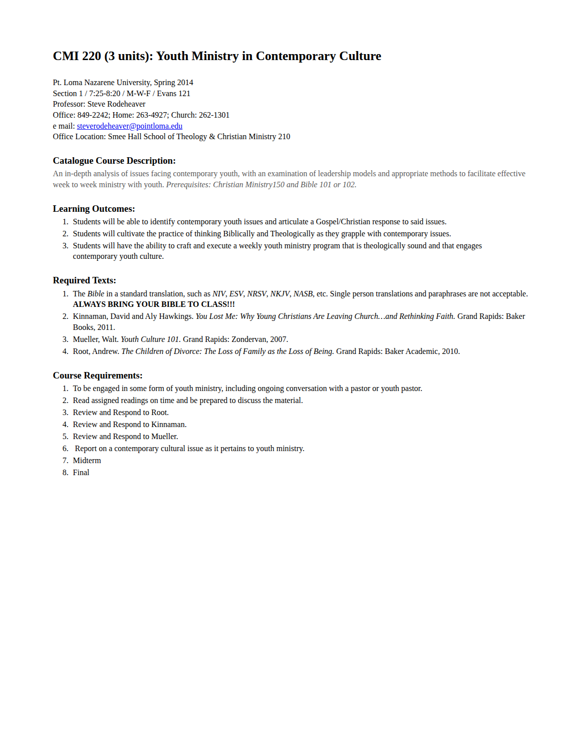CMI 220 (3 units): Youth Ministry in Contemporary Culture
Pt. Loma Nazarene University, Spring 2014
Section 1 / 7:25-8:20 / M-W-F / Evans 121
Professor: Steve Rodeheaver
Office: 849-2242; Home: 263-4927; Church: 262-1301
e mail: steverodeheaver@pointloma.edu
Office Location: Smee Hall School of Theology & Christian Ministry 210
Catalogue Course Description:
An in-depth analysis of issues facing contemporary youth, with an examination of leadership models and appropriate methods to facilitate effective week to week ministry with youth. Prerequisites: Christian Ministry150 and Bible 101 or 102.
Learning Outcomes:
Students will be able to identify contemporary youth issues and articulate a Gospel/Christian response to said issues.
Students will cultivate the practice of thinking Biblically and Theologically as they grapple with contemporary issues.
Students will have the ability to craft and execute a weekly youth ministry program that is theologically sound and that engages contemporary youth culture.
Required Texts:
The Bible in a standard translation, such as NIV, ESV, NRSV, NKJV, NASB, etc. Single person translations and paraphrases are not acceptable. ALWAYS BRING YOUR BIBLE TO CLASS!!!
Kinnaman, David and Aly Hawkings. You Lost Me: Why Young Christians Are Leaving Church…and Rethinking Faith. Grand Rapids: Baker Books, 2011.
Mueller, Walt. Youth Culture 101. Grand Rapids: Zondervan, 2007.
Root, Andrew. The Children of Divorce: The Loss of Family as the Loss of Being. Grand Rapids: Baker Academic, 2010.
Course Requirements:
To be engaged in some form of youth ministry, including ongoing conversation with a pastor or youth pastor.
Read assigned readings on time and be prepared to discuss the material.
Review and Respond to Root.
Review and Respond to Kinnaman.
Review and Respond to Mueller.
Report on a contemporary cultural issue as it pertains to youth ministry.
Midterm
Final